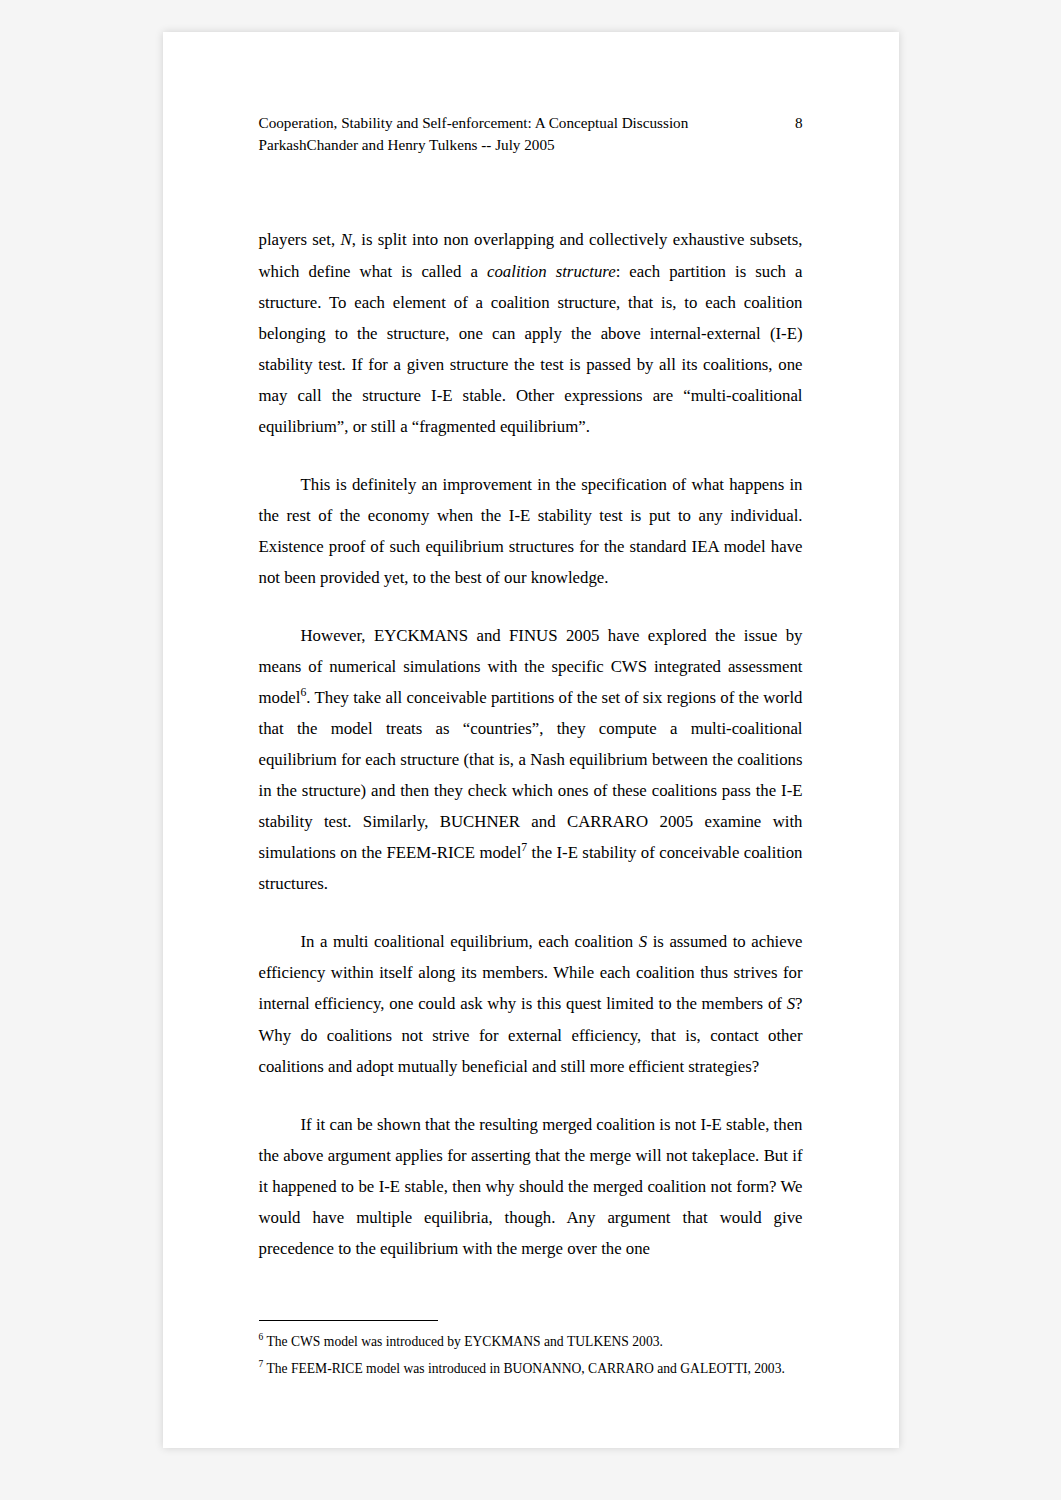Cooperation, Stability and Self-enforcement: A Conceptual Discussion
ParkashChander and Henry Tulkens -- July 2005
8
players set, N, is split into non overlapping and collectively exhaustive subsets, which define what is called a coalition structure: each partition is such a structure. To each element of a coalition structure, that is, to each coalition belonging to the structure, one can apply the above internal-external (I-E) stability test. If for a given structure the test is passed by all its coalitions, one may call the structure I-E stable. Other expressions are “multi-coalitional equilibrium”, or still a “fragmented equilibrium”.
This is definitely an improvement in the specification of what happens in the rest of the economy when the I-E stability test is put to any individual. Existence proof of such equilibrium structures for the standard IEA model have not been provided yet, to the best of our knowledge.
However, EYCKMANS and FINUS 2005 have explored the issue by means of numerical simulations with the specific CWS integrated assessment model6. They take all conceivable partitions of the set of six regions of the world that the model treats as “countries”, they compute a multi-coalitional equilibrium for each structure (that is, a Nash equilibrium between the coalitions in the structure) and then they check which ones of these coalitions pass the I-E stability test. Similarly, BUCHNER and CARRARO 2005 examine with simulations on the FEEM-RICE model7 the I-E stability of conceivable coalition structures.
In a multi coalitional equilibrium, each coalition S is assumed to achieve efficiency within itself along its members. While each coalition thus strives for internal efficiency, one could ask why is this quest limited to the members of S? Why do coalitions not strive for external efficiency, that is, contact other coalitions and adopt mutually beneficial and still more efficient strategies?
If it can be shown that the resulting merged coalition is not I-E stable, then the above argument applies for asserting that the merge will not takeplace. But if it happened to be I-E stable, then why should the merged coalition not form? We would have multiple equilibria, though. Any argument that would give precedence to the equilibrium with the merge over the one
6 The CWS model was introduced by EYCKMANS and TULKENS 2003.
7 The FEEM-RICE model was introduced in BUONANNO, CARRARO and GALEOTTI, 2003.